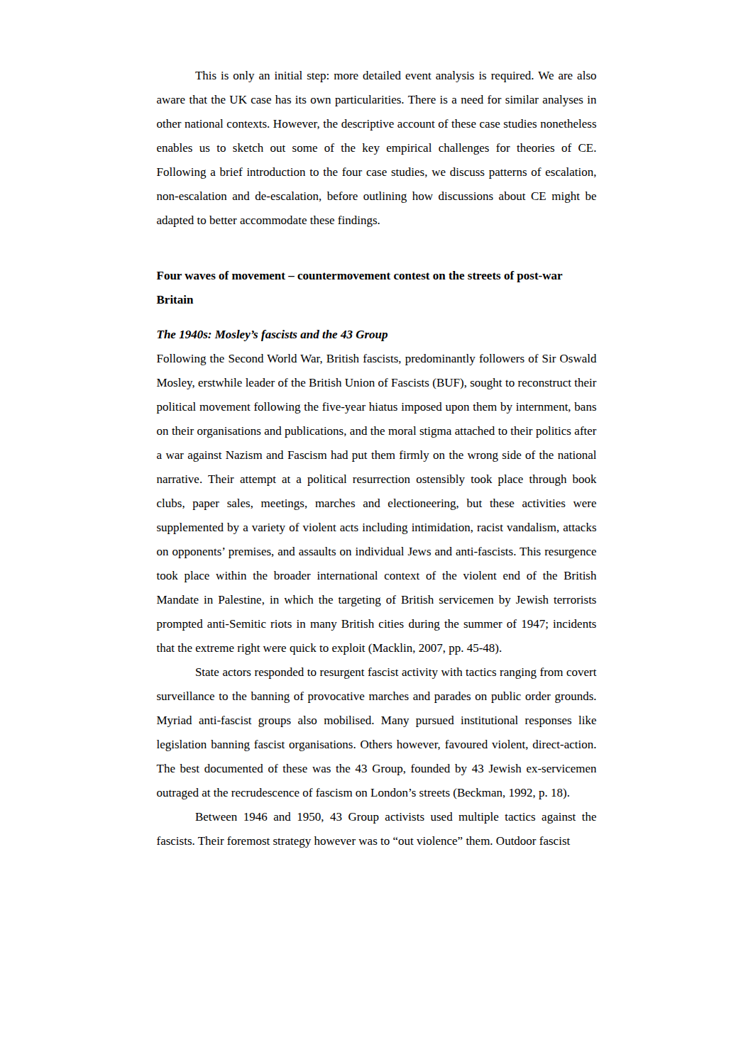This is only an initial step: more detailed event analysis is required. We are also aware that the UK case has its own particularities. There is a need for similar analyses in other national contexts. However, the descriptive account of these case studies nonetheless enables us to sketch out some of the key empirical challenges for theories of CE. Following a brief introduction to the four case studies, we discuss patterns of escalation, non-escalation and de-escalation, before outlining how discussions about CE might be adapted to better accommodate these findings.
Four waves of movement – countermovement contest on the streets of post-war Britain
The 1940s: Mosley’s fascists and the 43 Group
Following the Second World War, British fascists, predominantly followers of Sir Oswald Mosley, erstwhile leader of the British Union of Fascists (BUF), sought to reconstruct their political movement following the five-year hiatus imposed upon them by internment, bans on their organisations and publications, and the moral stigma attached to their politics after a war against Nazism and Fascism had put them firmly on the wrong side of the national narrative. Their attempt at a political resurrection ostensibly took place through book clubs, paper sales, meetings, marches and electioneering, but these activities were supplemented by a variety of violent acts including intimidation, racist vandalism, attacks on opponents’ premises, and assaults on individual Jews and anti-fascists. This resurgence took place within the broader international context of the violent end of the British Mandate in Palestine, in which the targeting of British servicemen by Jewish terrorists prompted anti-Semitic riots in many British cities during the summer of 1947; incidents that the extreme right were quick to exploit (Macklin, 2007, pp. 45-48).
State actors responded to resurgent fascist activity with tactics ranging from covert surveillance to the banning of provocative marches and parades on public order grounds. Myriad anti-fascist groups also mobilised. Many pursued institutional responses like legislation banning fascist organisations. Others however, favoured violent, direct-action. The best documented of these was the 43 Group, founded by 43 Jewish ex-servicemen outraged at the recrudescence of fascism on London’s streets (Beckman, 1992, p. 18).
Between 1946 and 1950, 43 Group activists used multiple tactics against the fascists. Their foremost strategy however was to “out violence” them. Outdoor fascist